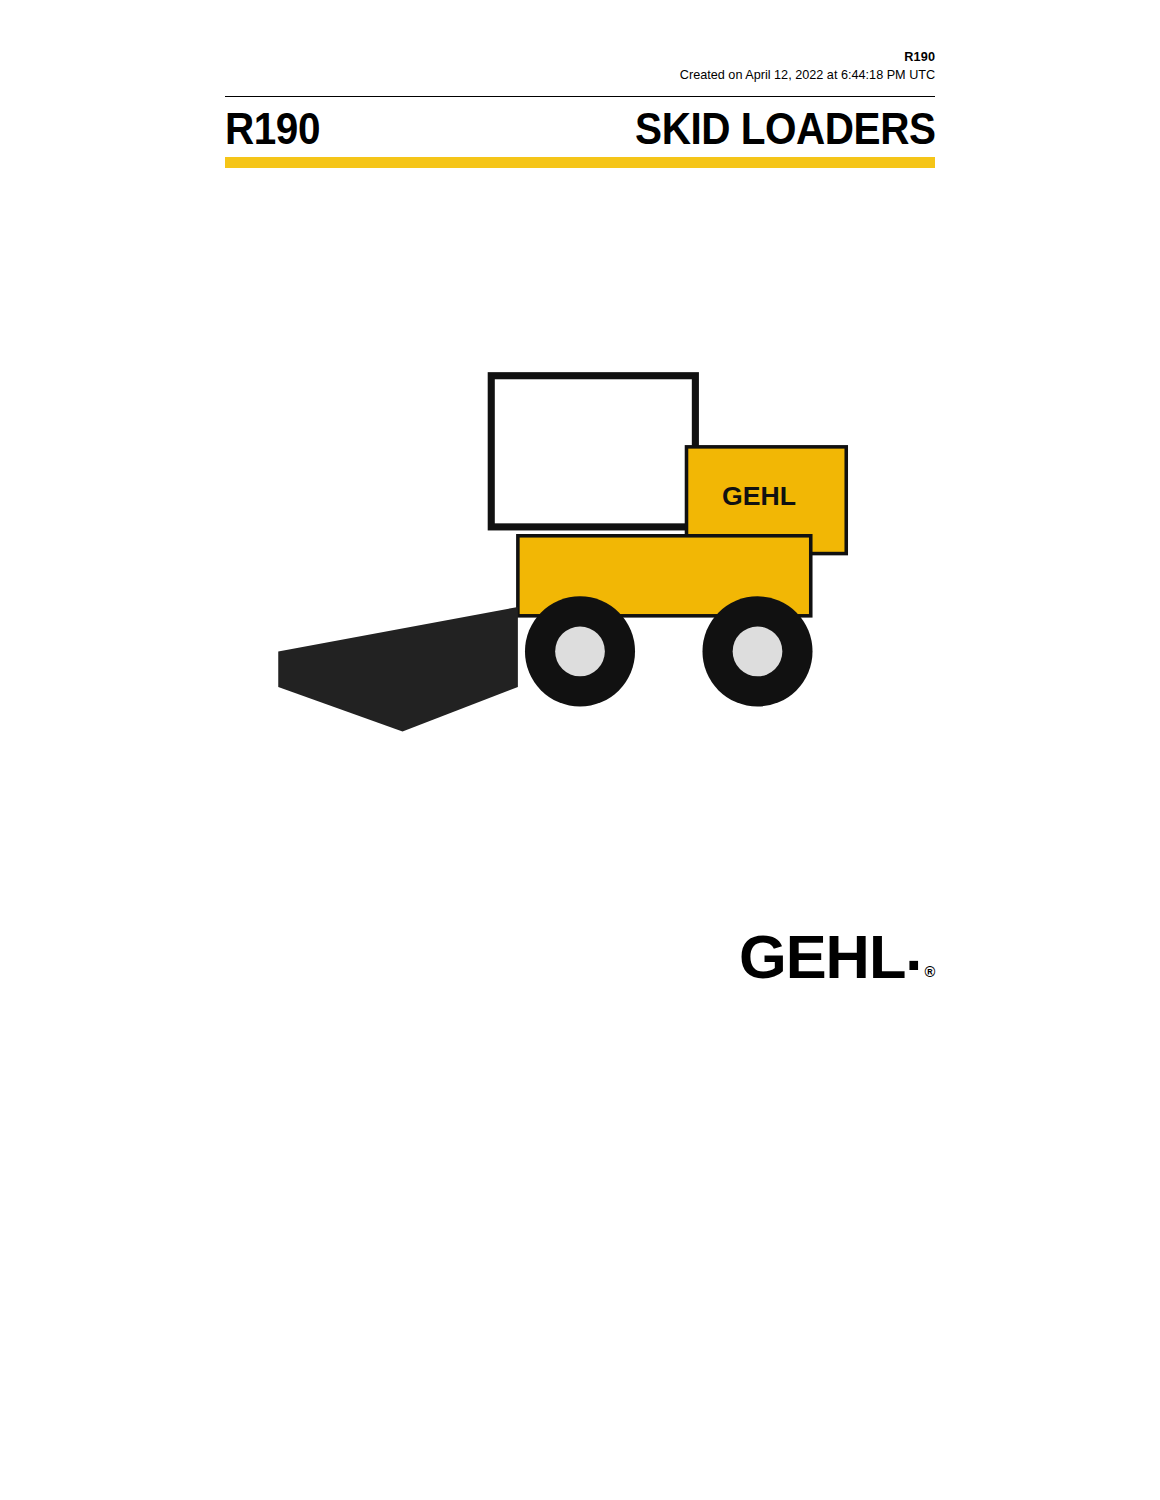R190
Created on April 12, 2022 at 6:44:18 PM UTC
R190
SKID LOADERS
GEHL.®